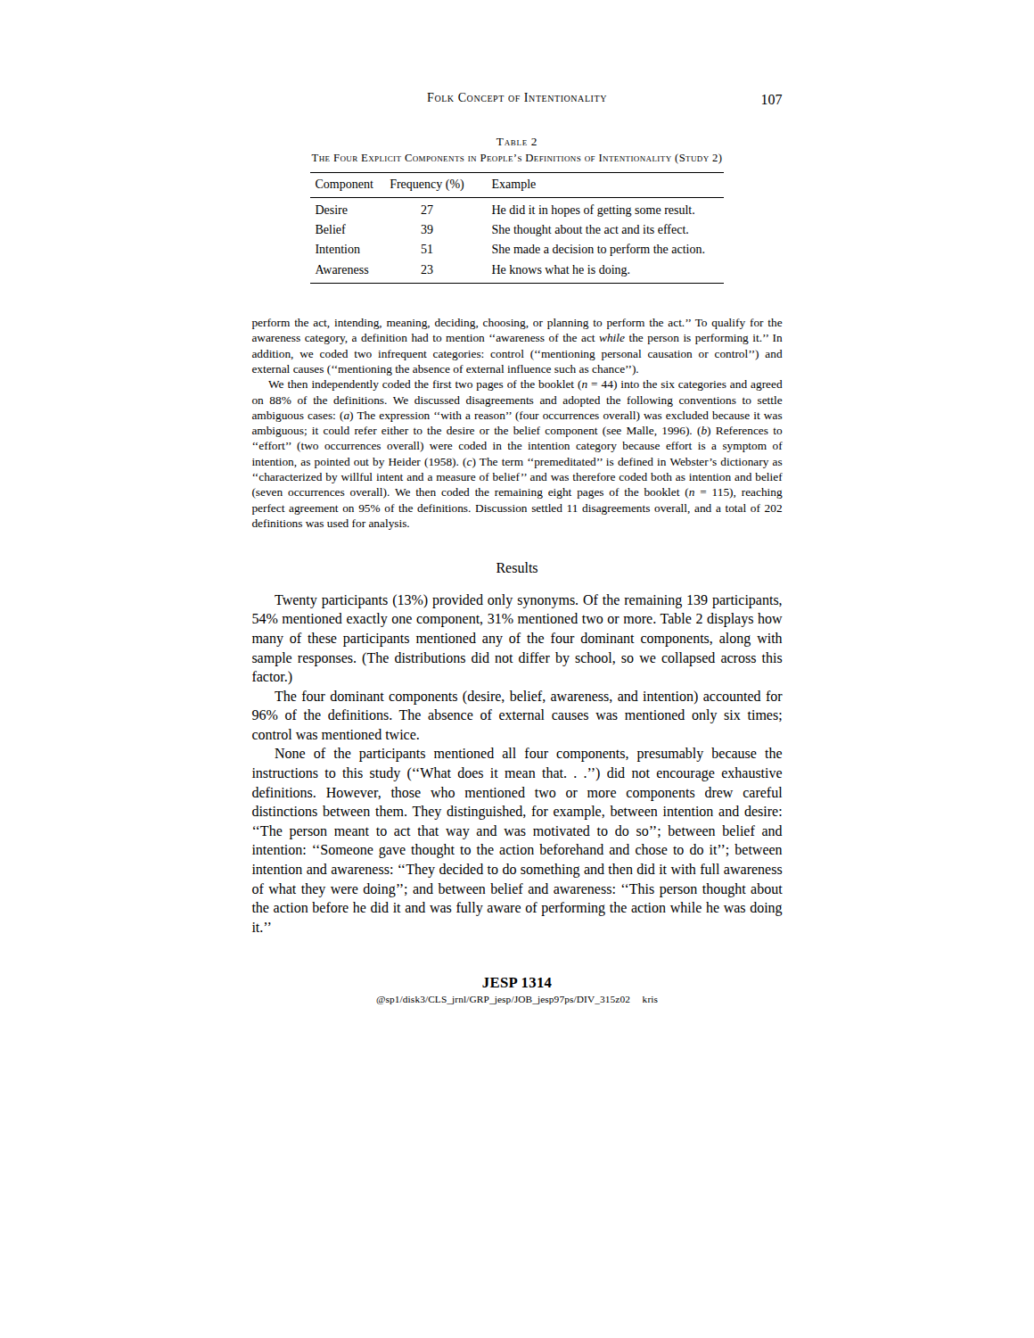Folk Concept of Intentionality 107
Table 2
The Four Explicit Components in People’s Definitions of Intentionality (Study 2)
| Component | Frequency (%) | Example |
| --- | --- | --- |
| Desire | 27 | He did it in hopes of getting some result. |
| Belief | 39 | She thought about the act and its effect. |
| Intention | 51 | She made a decision to perform the action. |
| Awareness | 23 | He knows what he is doing. |
perform the act, intending, meaning, deciding, choosing, or planning to perform the act.’’ To qualify for the awareness category, a definition had to mention ‘‘awareness of the act while the person is performing it.’’ In addition, we coded two infrequent categories: control (‘‘mentioning personal causation or control’’) and external causes (‘‘mentioning the absence of external influence such as chance’’).
We then independently coded the first two pages of the booklet (n = 44) into the six categories and agreed on 88% of the definitions. We discussed disagreements and adopted the following conventions to settle ambiguous cases: (a) The expression ‘‘with a reason’’ (four occurrences overall) was excluded because it was ambiguous; it could refer either to the desire or the belief component (see Malle, 1996). (b) References to ‘‘effort’’ (two occurrences overall) were coded in the intention category because effort is a symptom of intention, as pointed out by Heider (1958). (c) The term ‘‘premeditated’’ is defined in Webster’s dictionary as ‘‘characterized by willful intent and a measure of belief’’ and was therefore coded both as intention and belief (seven occurrences overall). We then coded the remaining eight pages of the booklet (n = 115), reaching perfect agreement on 95% of the definitions. Discussion settled 11 disagreements overall, and a total of 202 definitions was used for analysis.
Results
Twenty participants (13%) provided only synonyms. Of the remaining 139 participants, 54% mentioned exactly one component, 31% mentioned two or more. Table 2 displays how many of these participants mentioned any of the four dominant components, along with sample responses. (The distributions did not differ by school, so we collapsed across this factor.)
The four dominant components (desire, belief, awareness, and intention) accounted for 96% of the definitions. The absence of external causes was mentioned only six times; control was mentioned twice.
None of the participants mentioned all four components, presumably because the instructions to this study (‘‘What does it mean that. . .’’) did not encourage exhaustive definitions. However, those who mentioned two or more components drew careful distinctions between them. They distinguished, for example, between intention and desire: ‘‘The person meant to act that way and was motivated to do so’’; between belief and intention: ‘‘Someone gave thought to the action beforehand and chose to do it’’; between intention and awareness: ‘‘They decided to do something and then did it with full awareness of what they were doing’’; and between belief and awareness: ‘‘This person thought about the action before he did it and was fully aware of performing the action while he was doing it.’’
JESP 1314
@sp1/disk3/CLS_jrnl/GRP_jesp/JOB_jesp97ps/DIV_315z02kris